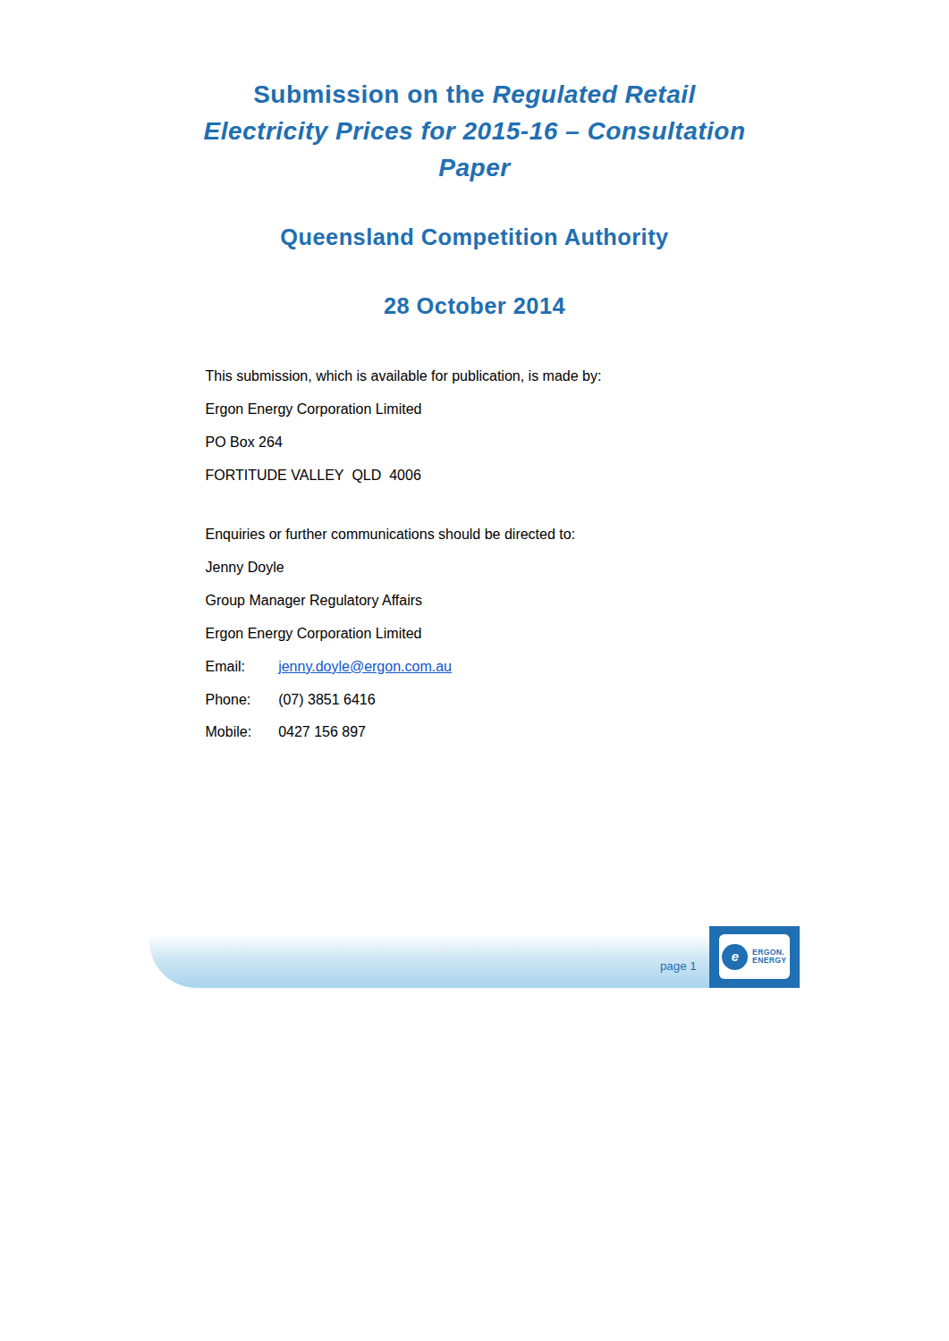Submission on the Regulated Retail Electricity Prices for 2015-16 – Consultation Paper
Queensland Competition Authority
28 October 2014
This submission, which is available for publication, is made by:
Ergon Energy Corporation Limited
PO Box 264
FORTITUDE VALLEY QLD 4006
Enquiries or further communications should be directed to:
Jenny Doyle
Group Manager Regulatory Affairs
Ergon Energy Corporation Limited
Email: jenny.doyle@ergon.com.au
Phone:(07) 3851 6416
Mobile: 0427 156 897
page 1
e
ERGON.
ENERGY